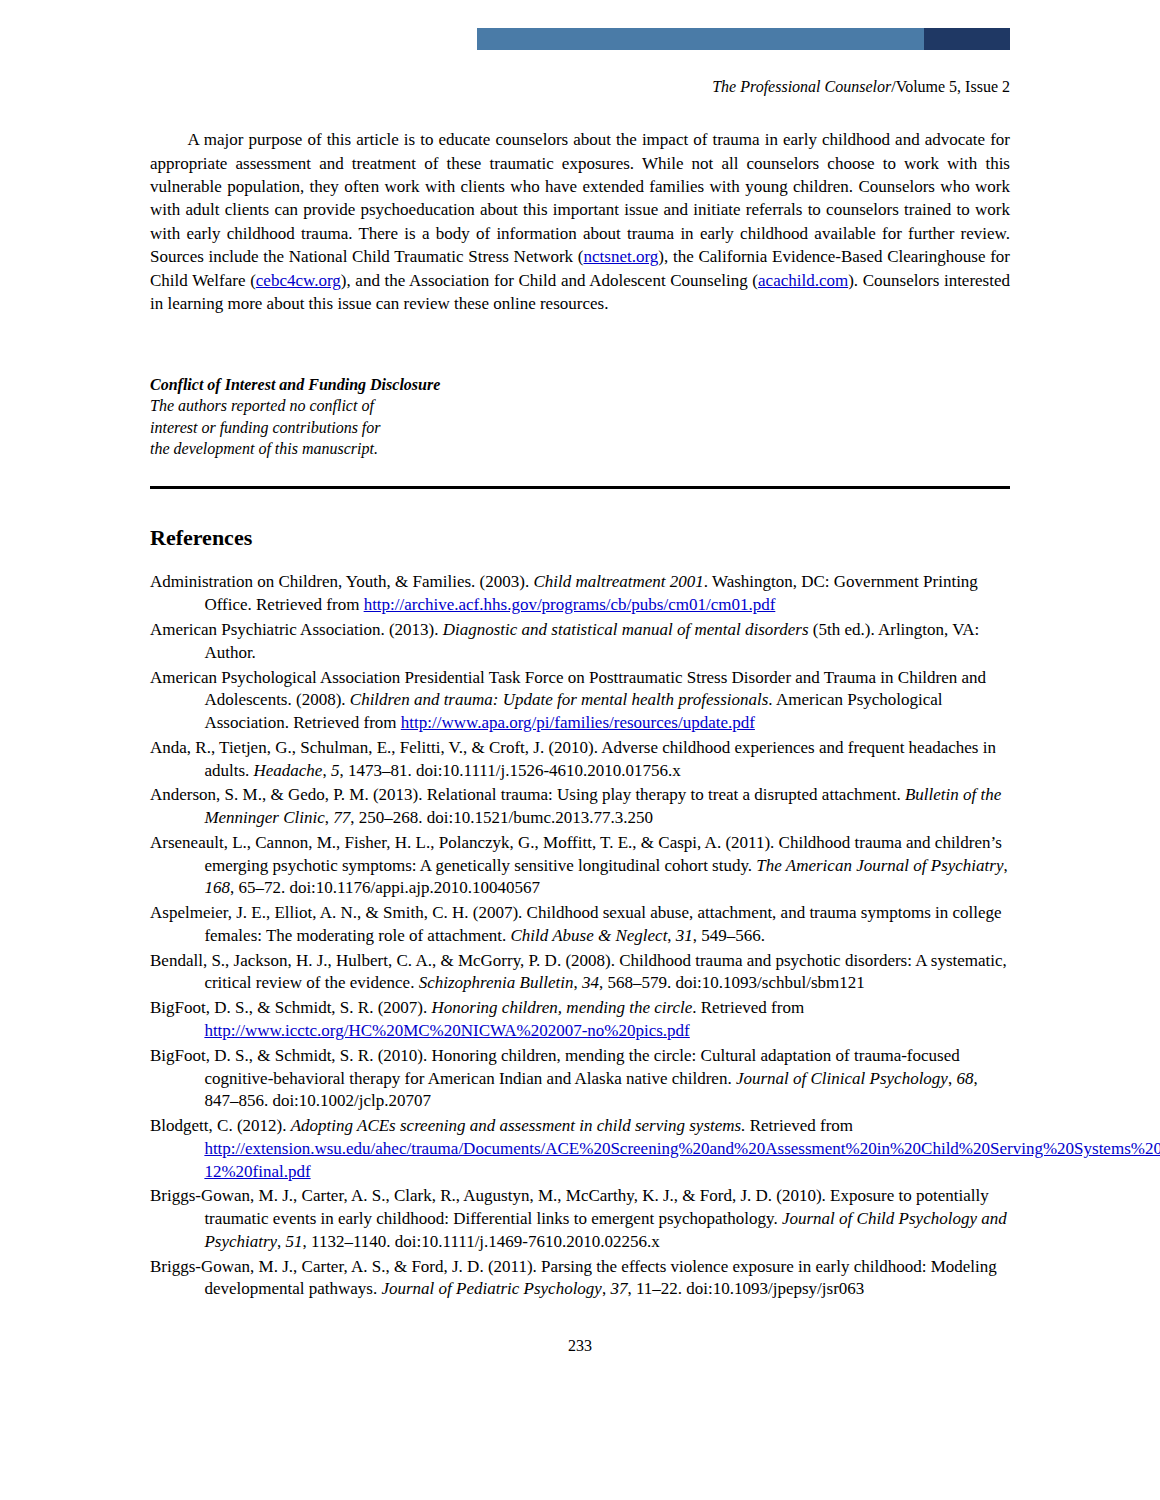The Professional Counselor/Volume 5, Issue 2
A major purpose of this article is to educate counselors about the impact of trauma in early childhood and advocate for appropriate assessment and treatment of these traumatic exposures. While not all counselors choose to work with this vulnerable population, they often work with clients who have extended families with young children. Counselors who work with adult clients can provide psychoeducation about this important issue and initiate referrals to counselors trained to work with early childhood trauma. There is a body of information about trauma in early childhood available for further review. Sources include the National Child Traumatic Stress Network (nctsnet.org), the California Evidence-Based Clearinghouse for Child Welfare (cebc4cw.org), and the Association for Child and Adolescent Counseling (acachild.com). Counselors interested in learning more about this issue can review these online resources.
Conflict of Interest and Funding Disclosure
The authors reported no conflict of
interest or funding contributions for
the development of this manuscript.
References
Administration on Children, Youth, & Families. (2003). Child maltreatment 2001. Washington, DC: Government Printing Office. Retrieved from http://archive.acf.hhs.gov/programs/cb/pubs/cm01/cm01.pdf
American Psychiatric Association. (2013). Diagnostic and statistical manual of mental disorders (5th ed.). Arlington, VA: Author.
American Psychological Association Presidential Task Force on Posttraumatic Stress Disorder and Trauma in Children and Adolescents. (2008). Children and trauma: Update for mental health professionals. American Psychological Association. Retrieved from http://www.apa.org/pi/families/resources/update.pdf
Anda, R., Tietjen, G., Schulman, E., Felitti, V., & Croft, J. (2010). Adverse childhood experiences and frequent headaches in adults. Headache, 5, 1473–81. doi:10.1111/j.1526-4610.2010.01756.x
Anderson, S. M., & Gedo, P. M. (2013). Relational trauma: Using play therapy to treat a disrupted attachment. Bulletin of the Menninger Clinic, 77, 250–268. doi:10.1521/bumc.2013.77.3.250
Arseneault, L., Cannon, M., Fisher, H. L., Polanczyk, G., Moffitt, T. E., & Caspi, A. (2011). Childhood trauma and children’s emerging psychotic symptoms: A genetically sensitive longitudinal cohort study. The American Journal of Psychiatry, 168, 65–72. doi:10.1176/appi.ajp.2010.10040567
Aspelmeier, J. E., Elliot, A. N., & Smith, C. H. (2007). Childhood sexual abuse, attachment, and trauma symptoms in college females: The moderating role of attachment. Child Abuse & Neglect, 31, 549–566.
Bendall, S., Jackson, H. J., Hulbert, C. A., & McGorry, P. D. (2008). Childhood trauma and psychotic disorders: A systematic, critical review of the evidence. Schizophrenia Bulletin, 34, 568–579. doi:10.1093/schbul/sbm121
BigFoot, D. S., & Schmidt, S. R. (2007). Honoring children, mending the circle. Retrieved from http://www.icctc.org/HC%20MC%20NICWA%202007-no%20pics.pdf
BigFoot, D. S., & Schmidt, S. R. (2010). Honoring children, mending the circle: Cultural adaptation of trauma-focused cognitive-behavioral therapy for American Indian and Alaska native children. Journal of Clinical Psychology, 68, 847–856. doi:10.1002/jclp.20707
Blodgett, C. (2012). Adopting ACEs screening and assessment in child serving systems. Retrieved from http://extension.wsu.edu/ahec/trauma/Documents/ACE%20Screening%20and%20Assessment%20in%20Child%20Serving%20Systems%207-12%20final.pdf
Briggs-Gowan, M. J., Carter, A. S., Clark, R., Augustyn, M., McCarthy, K. J., & Ford, J. D. (2010). Exposure to potentially traumatic events in early childhood: Differential links to emergent psychopathology. Journal of Child Psychology and Psychiatry, 51, 1132–1140. doi:10.1111/j.1469-7610.2010.02256.x
Briggs-Gowan, M. J., Carter, A. S., & Ford, J. D. (2011). Parsing the effects violence exposure in early childhood: Modeling developmental pathways. Journal of Pediatric Psychology, 37, 11–22. doi:10.1093/jpepsy/jsr063
233